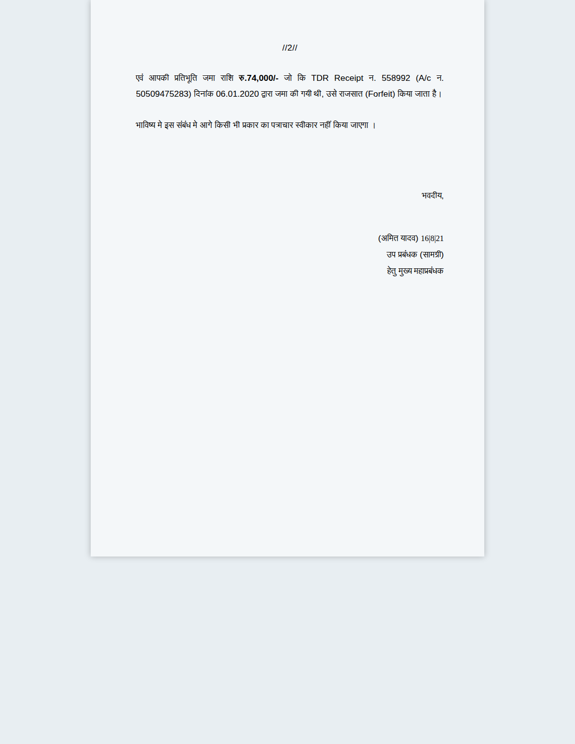//2//
एवं आपकी प्रतिभूति जमा राशि रु.74,000/- जो कि TDR Receipt न. 558992 (A/c न. 50509475283) दिनांक 06.01.2020 द्वारा जमा की गयी थी, उसे राजसात (Forfeit) किया जाता है।
भाविष्य मे इस संबंध मे आगे किसी भी प्रकार का पत्राचार स्वीकार नहीं किया जाएगा ।
भवदीय,
(अमित यादव) 16|8|21
उप प्रबंधक (सामग्री)
हेतु मुख्य महाप्रबंधक